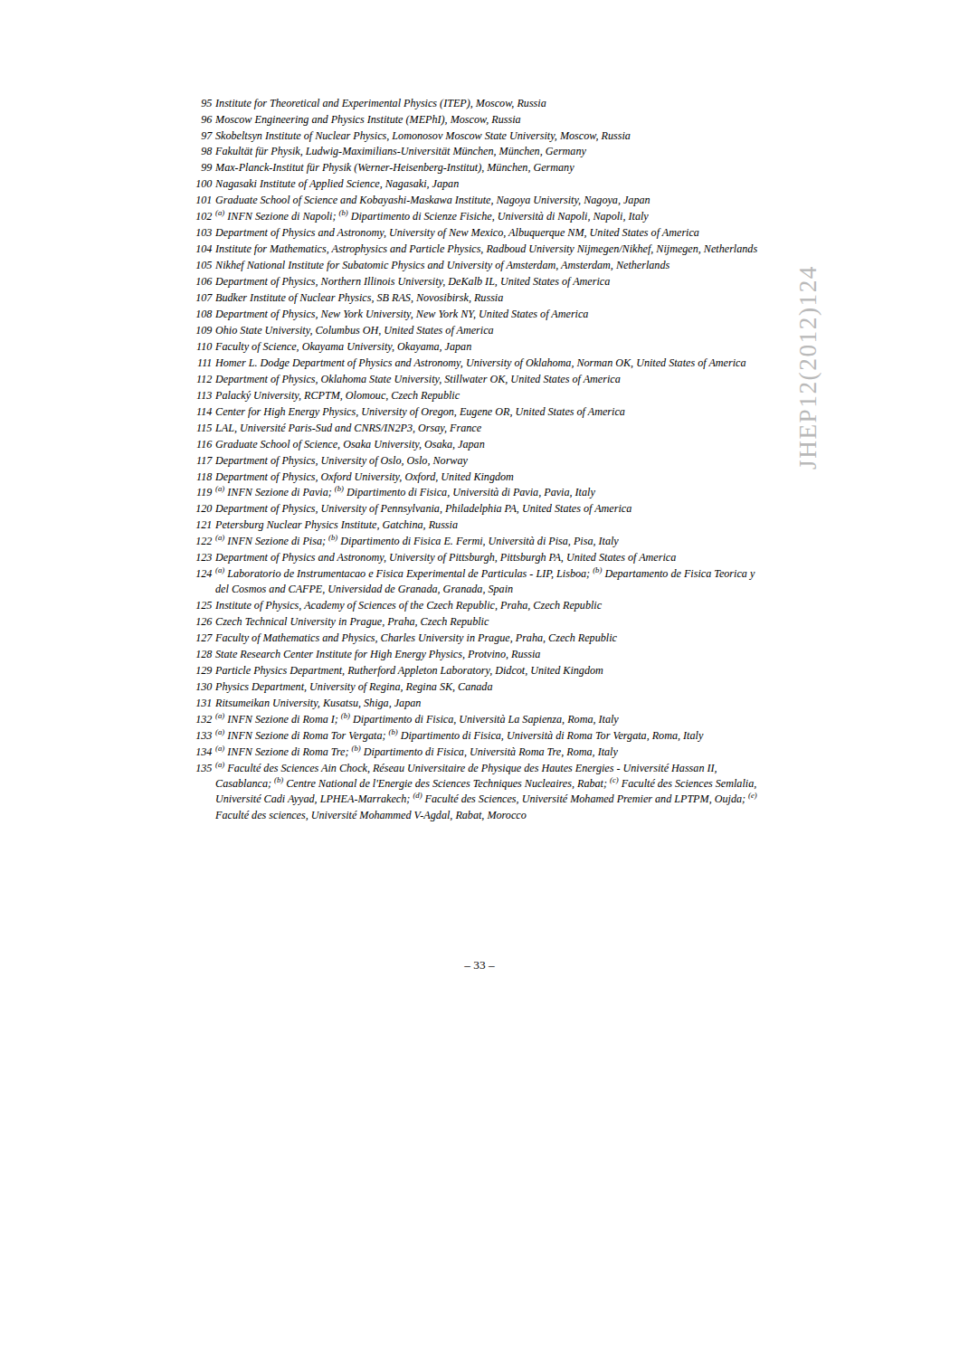JHEP12(2012)124
95 Institute for Theoretical and Experimental Physics (ITEP), Moscow, Russia
96 Moscow Engineering and Physics Institute (MEPhI), Moscow, Russia
97 Skobeltsyn Institute of Nuclear Physics, Lomonosov Moscow State University, Moscow, Russia
98 Fakultät für Physik, Ludwig-Maximilians-Universität München, München, Germany
99 Max-Planck-Institut für Physik (Werner-Heisenberg-Institut), München, Germany
100 Nagasaki Institute of Applied Science, Nagasaki, Japan
101 Graduate School of Science and Kobayashi-Maskawa Institute, Nagoya University, Nagoya, Japan
102(a) INFN Sezione di Napoli; (b) Dipartimento di Scienze Fisiche, Università di Napoli, Napoli, Italy
103 Department of Physics and Astronomy, University of New Mexico, Albuquerque NM, United States of America
104 Institute for Mathematics, Astrophysics and Particle Physics, Radboud University Nijmegen/Nikhef, Nijmegen, Netherlands
105 Nikhef National Institute for Subatomic Physics and University of Amsterdam, Amsterdam, Netherlands
106 Department of Physics, Northern Illinois University, DeKalb IL, United States of America
107 Budker Institute of Nuclear Physics, SB RAS, Novosibirsk, Russia
108 Department of Physics, New York University, New York NY, United States of America
109 Ohio State University, Columbus OH, United States of America
110 Faculty of Science, Okayama University, Okayama, Japan
111 Homer L. Dodge Department of Physics and Astronomy, University of Oklahoma, Norman OK, United States of America
112 Department of Physics, Oklahoma State University, Stillwater OK, United States of America
113 Palacký University, RCPTM, Olomouc, Czech Republic
114 Center for High Energy Physics, University of Oregon, Eugene OR, United States of America
115 LAL, Université Paris-Sud and CNRS/IN2P3, Orsay, France
116 Graduate School of Science, Osaka University, Osaka, Japan
117 Department of Physics, University of Oslo, Oslo, Norway
118 Department of Physics, Oxford University, Oxford, United Kingdom
119(a) INFN Sezione di Pavia; (b) Dipartimento di Fisica, Università di Pavia, Pavia, Italy
120 Department of Physics, University of Pennsylvania, Philadelphia PA, United States of America
121 Petersburg Nuclear Physics Institute, Gatchina, Russia
122(a) INFN Sezione di Pisa; (b) Dipartimento di Fisica E. Fermi, Università di Pisa, Pisa, Italy
123 Department of Physics and Astronomy, University of Pittsburgh, Pittsburgh PA, United States of America
124(a) Laboratorio de Instrumentacao e Fisica Experimental de Particulas - LIP, Lisboa; (b) Departamento de Fisica Teorica y del Cosmos and CAFPE, Universidad de Granada, Granada, Spain
125 Institute of Physics, Academy of Sciences of the Czech Republic, Praha, Czech Republic
126 Czech Technical University in Prague, Praha, Czech Republic
127 Faculty of Mathematics and Physics, Charles University in Prague, Praha, Czech Republic
128 State Research Center Institute for High Energy Physics, Protvino, Russia
129 Particle Physics Department, Rutherford Appleton Laboratory, Didcot, United Kingdom
130 Physics Department, University of Regina, Regina SK, Canada
131 Ritsumeikan University, Kusatsu, Shiga, Japan
132(a) INFN Sezione di Roma I; (b) Dipartimento di Fisica, Università La Sapienza, Roma, Italy
133(a) INFN Sezione di Roma Tor Vergata; (b) Dipartimento di Fisica, Università di Roma Tor Vergata, Roma, Italy
134(a) INFN Sezione di Roma Tre; (b) Dipartimento di Fisica, Università Roma Tre, Roma, Italy
135(a) Faculté des Sciences Ain Chock, Réseau Universitaire de Physique des Hautes Energies - Université Hassan II, Casablanca; (b) Centre National de l'Energie des Sciences Techniques Nucleaires, Rabat; (c) Faculté des Sciences Semlalia, Université Cadi Ayyad, LPHEA-Marrakech; (d) Faculté des Sciences, Université Mohamed Premier and LPTPM, Oujda; (e) Faculté des sciences, Université Mohammed V-Agdal, Rabat, Morocco
– 33 –